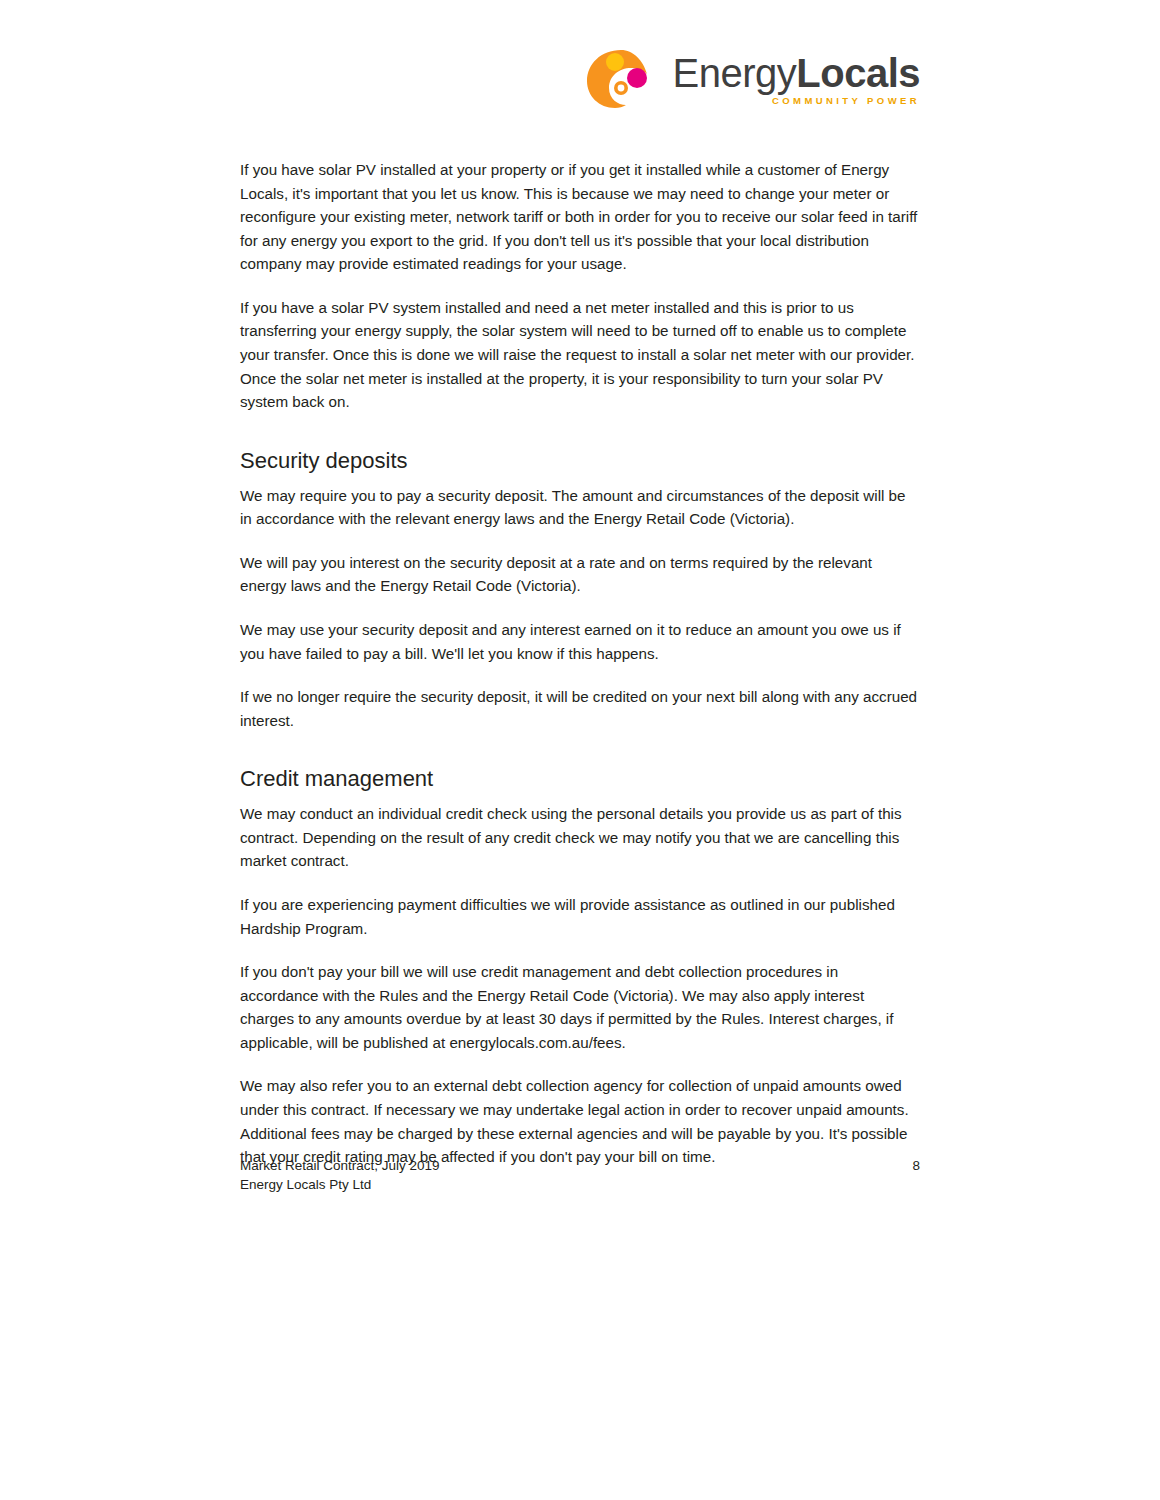EnergyLocals
COMMUNITY POWER
If you have solar PV installed at your property or if you get it installed while a customer of Energy Locals, it's important that you let us know. This is because we may need to change your meter or reconfigure your existing meter, network tariff or both in order for you to receive our solar feed in tariff for any energy you export to the grid. If you don't tell us it's possible that your local distribution company may provide estimated readings for your usage.
If you have a solar PV system installed and need a net meter installed and this is prior to us transferring your energy supply, the solar system will need to be turned off to enable us to complete your transfer. Once this is done we will raise the request to install a solar net meter with our provider. Once the solar net meter is installed at the property, it is your responsibility to turn your solar PV system back on.
Security deposits
We may require you to pay a security deposit. The amount and circumstances of the deposit will be in accordance with the relevant energy laws and the Energy Retail Code (Victoria).
We will pay you interest on the security deposit at a rate and on terms required by the relevant energy laws and the Energy Retail Code (Victoria).
We may use your security deposit and any interest earned on it to reduce an amount you owe us if you have failed to pay a bill. We'll let you know if this happens.
If we no longer require the security deposit, it will be credited on your next bill along with any accrued interest.
Credit management
We may conduct an individual credit check using the personal details you provide us as part of this contract. Depending on the result of any credit check we may notify you that we are cancelling this market contract.
If you are experiencing payment difficulties we will provide assistance as outlined in our published Hardship Program.
If you don't pay your bill we will use credit management and debt collection procedures in accordance with the Rules and the Energy Retail Code (Victoria). We may also apply interest charges to any amounts overdue by at least 30 days if permitted by the Rules. Interest charges, if applicable, will be published at energylocals.com.au/fees.
We may also refer you to an external debt collection agency for collection of unpaid amounts owed under this contract. If necessary we may undertake legal action in order to recover unpaid amounts. Additional fees may be charged by these external agencies and will be payable by you. It's possible that your credit rating may be affected if you don't pay your bill on time.
Market Retail Contract, July 2019
Energy Locals Pty Ltd
8